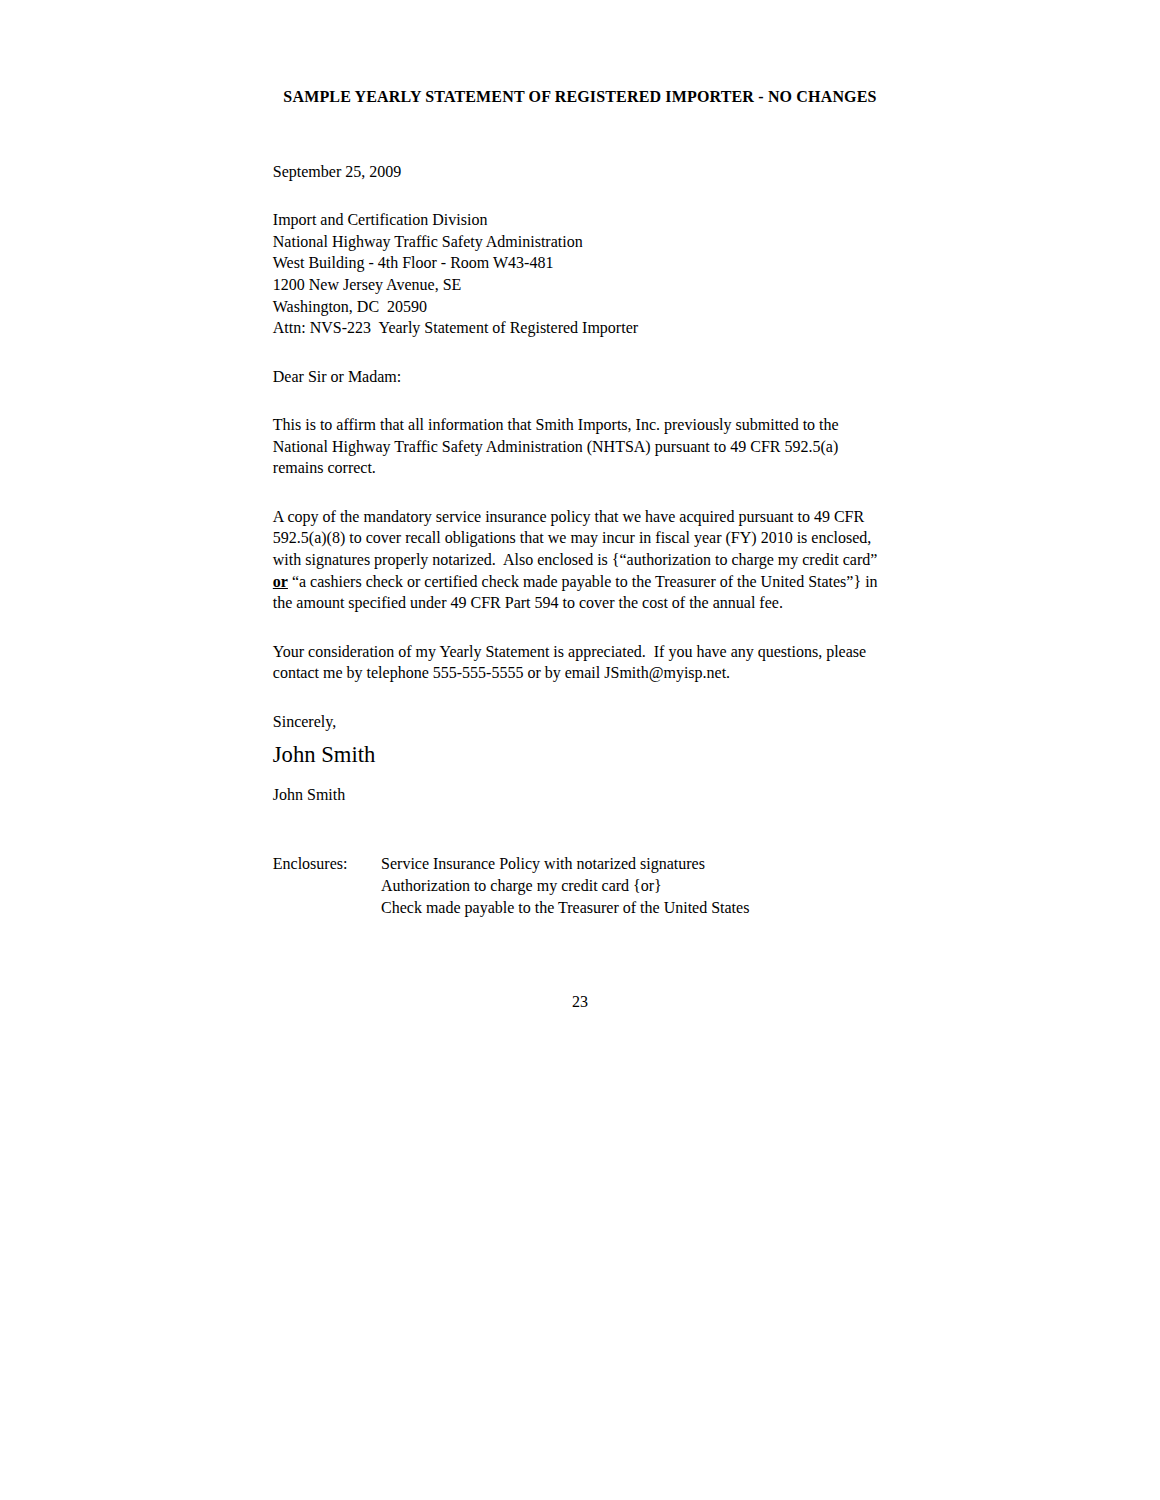SAMPLE YEARLY STATEMENT OF REGISTERED IMPORTER - NO CHANGES
September 25, 2009
Import and Certification Division
National Highway Traffic Safety Administration
West Building - 4th Floor - Room W43-481
1200 New Jersey Avenue, SE
Washington, DC 20590
Attn: NVS-223 Yearly Statement of Registered Importer
Dear Sir or Madam:
This is to affirm that all information that Smith Imports, Inc. previously submitted to the National Highway Traffic Safety Administration (NHTSA) pursuant to 49 CFR 592.5(a) remains correct.
A copy of the mandatory service insurance policy that we have acquired pursuant to 49 CFR 592.5(a)(8) to cover recall obligations that we may incur in fiscal year (FY) 2010 is enclosed, with signatures properly notarized. Also enclosed is {“authorization to charge my credit card” or “a cashiers check or certified check made payable to the Treasurer of the United States”} in the amount specified under 49 CFR Part 594 to cover the cost of the annual fee.
Your consideration of my Yearly Statement is appreciated. If you have any questions, please contact me by telephone 555-555-5555 or by email JSmith@myisp.net.
Sincerely,
John Smith
John Smith
| Enclosures: | Service Insurance Policy with notarized signatures Authorization to charge my credit card {or} Check made payable to the Treasurer of the United States |
23